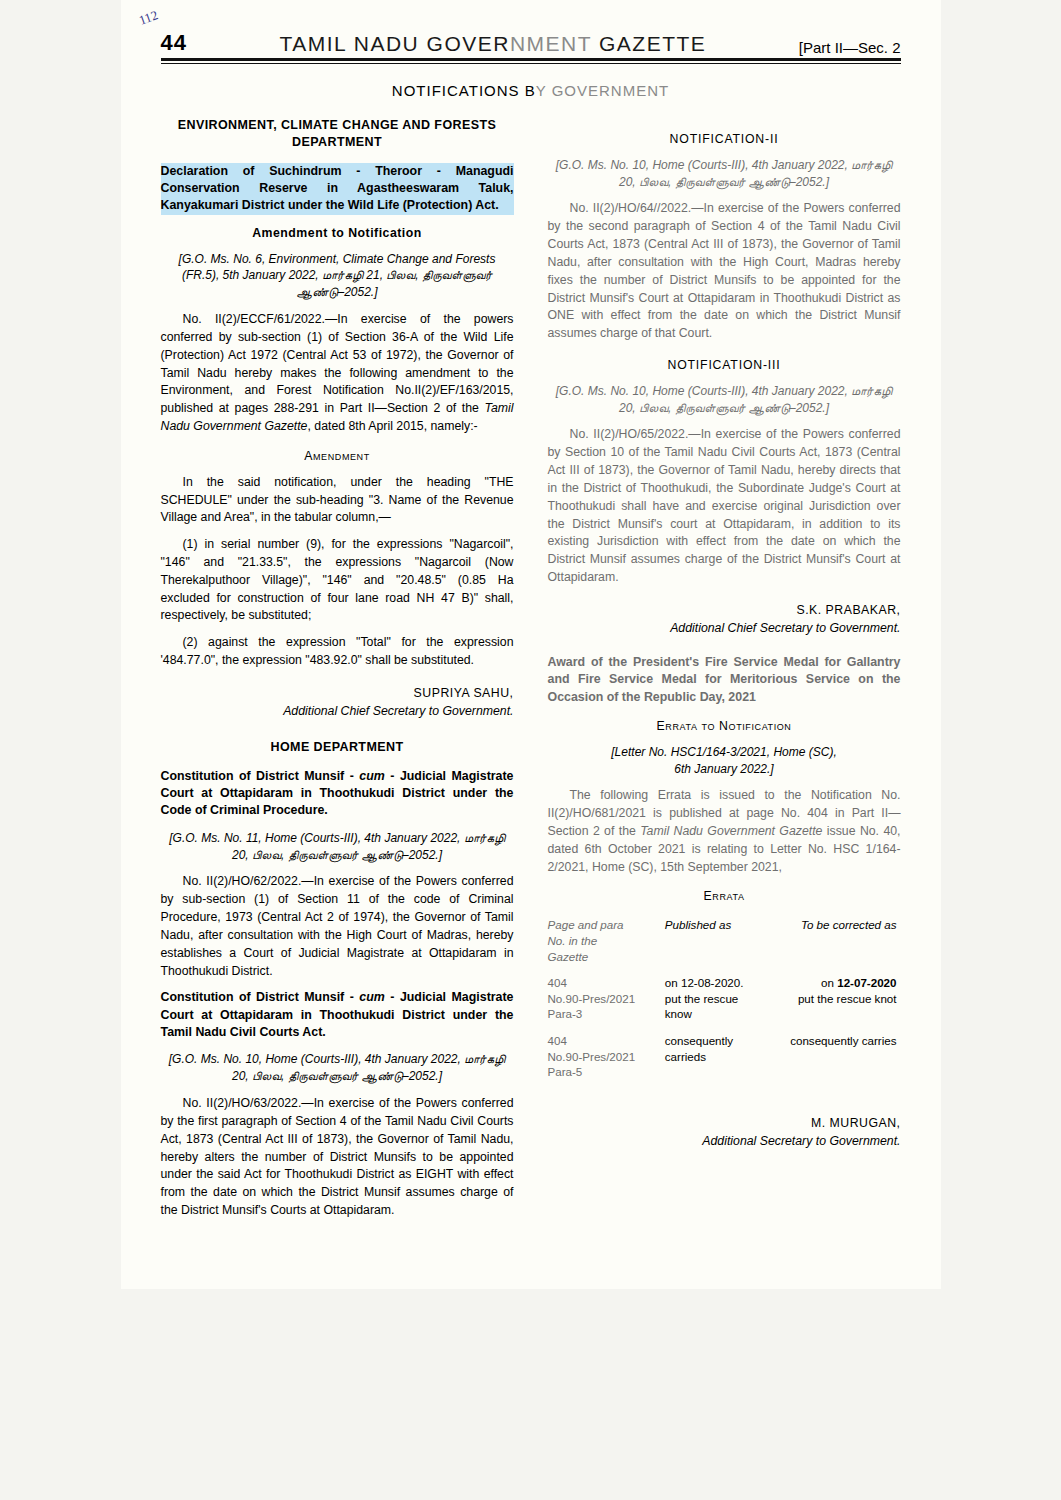112
44
TAMIL NADU GOVERNMENT GAZETTE
[Part II—Sec. 2
NOTIFICATIONS BY GOVERNMENT
ENVIRONMENT, CLIMATE CHANGE AND FORESTS
DEPARTMENT
Declaration of Suchindrum - Theroor - Managudi Conservation Reserve in Agastheeswaram Taluk, Kanyakumari District under the Wild Life (Protection) Act.
Amendment to Notification
[G.O. Ms. No. 6, Environment, Climate Change and Forests (FR.5), 5th January 2022, மார்கழி 21, பிலவ, திருவள்ளுவர் ஆண்டு–2052.]
No. II(2)/ECCF/61/2022.—In exercise of the powers conferred by sub-section (1) of Section 36-A of the Wild Life (Protection) Act 1972 (Central Act 53 of 1972), the Governor of Tamil Nadu hereby makes the following amendment to the Environment, and Forest Notification No.II(2)/EF/163/2015, published at pages 288-291 in Part II—Section 2 of the Tamil Nadu Government Gazette, dated 8th April 2015, namely:-
Amendment
In the said notification, under the heading "THE SCHEDULE" under the sub-heading "3. Name of the Revenue Village and Area", in the tabular column,—
(1) in serial number (9), for the expressions "Nagarcoil", "146" and "21.33.5", the expressions "Nagarcoil (Now Therekalputhoor Village)", "146" and "20.48.5" (0.85 Ha excluded for construction of four lane road NH 47 B)" shall, respectively, be substituted;
(2) against the expression "Total" for the expression '484.77.0", the expression "483.92.0" shall be substituted.
SUPRIYA SAHU,
Additional Chief Secretary to Government.
HOME DEPARTMENT
Constitution of District Munsif - cum - Judicial Magistrate Court at Ottapidaram in Thoothukudi District under the Code of Criminal Procedure.
[G.O. Ms. No. 11, Home (Courts-III), 4th January 2022, மார்கழி 20, பிலவ, திருவள்ளுவர் ஆண்டு–2052.]
No. II(2)/HO/62/2022.—In exercise of the Powers conferred by sub-section (1) of Section 11 of the code of Criminal Procedure, 1973 (Central Act 2 of 1974), the Governor of Tamil Nadu, after consultation with the High Court of Madras, hereby establishes a Court of Judicial Magistrate at Ottapidaram in Thoothukudi District.
Constitution of District Munsif - cum - Judicial Magistrate Court at Ottapidaram in Thoothukudi District under the Tamil Nadu Civil Courts Act.
[G.O. Ms. No. 10, Home (Courts-III), 4th January 2022, மார்கழி 20, பிலவ, திருவள்ளுவர் ஆண்டு–2052.]
No. II(2)/HO/63/2022.—In exercise of the Powers conferred by the first paragraph of Section 4 of the Tamil Nadu Civil Courts Act, 1873 (Central Act III of 1873), the Governor of Tamil Nadu, hereby alters the number of District Munsifs to be appointed under the said Act for Thoothukudi District as EIGHT with effect from the date on which the District Munsif assumes charge of the District Munsif's Courts at Ottapidaram.
NOTIFICATION-II
[G.O. Ms. No. 10, Home (Courts-III), 4th January 2022, மார்கழி 20, பிலவ, திருவள்ளுவர் ஆண்டு–2052.]
No. II(2)/HO/64//2022.—In exercise of the Powers conferred by the second paragraph of Section 4 of the Tamil Nadu Civil Courts Act, 1873 (Central Act III of 1873), the Governor of Tamil Nadu, after consultation with the High Court, Madras hereby fixes the number of District Munsifs to be appointed for the District Munsif's Court at Ottapidaram in Thoothukudi District as ONE with effect from the date on which the District Munsif assumes charge of that Court.
NOTIFICATION-III
[G.O. Ms. No. 10, Home (Courts-III), 4th January 2022, மார்கழி 20, பிலவ, திருவள்ளுவர் ஆண்டு–2052.]
No. II(2)/HO/65/2022.—In exercise of the Powers conferred by Section 10 of the Tamil Nadu Civil Courts Act, 1873 (Central Act III of 1873), the Governor of Tamil Nadu, hereby directs that in the District of Thoothukudi, the Subordinate Judge's Court at Thoothukudi shall have and exercise original Jurisdiction over the District Munsif's court at Ottapidaram, in addition to its existing Jurisdiction with effect from the date on which the District Munsif assumes charge of the District Munsif's Court at Ottapidaram.
S.K. PRABAKAR,
Additional Chief Secretary to Government.
Award of the President's Fire Service Medal for Gallantry and Fire Service Medal for Meritorious Service on the Occasion of the Republic Day, 2021
Errata to Notification
[Letter No. HSC1/164-3/2021, Home (SC),
6th January 2022.]
The following Errata is issued to the Notification No. II(2)/HO/681/2021 is published at page No. 404 in Part II—Section 2 of the Tamil Nadu Government Gazette issue No. 40, dated 6th October 2021 is relating to Letter No. HSC 1/164-2/2021, Home (SC), 15th September 2021,
Errata
| Page and para No. in the Gazette | Published as | To be corrected as |
| 404 No.90-Pres/2021 Para-3 | on 12-08-2020. put the rescue know | on 12-07-2020 put the rescue knot |
| 404 No.90-Pres/2021 Para-5 | consequently carrieds | consequently carries |
M. MURUGAN,
Additional Secretary to Government.